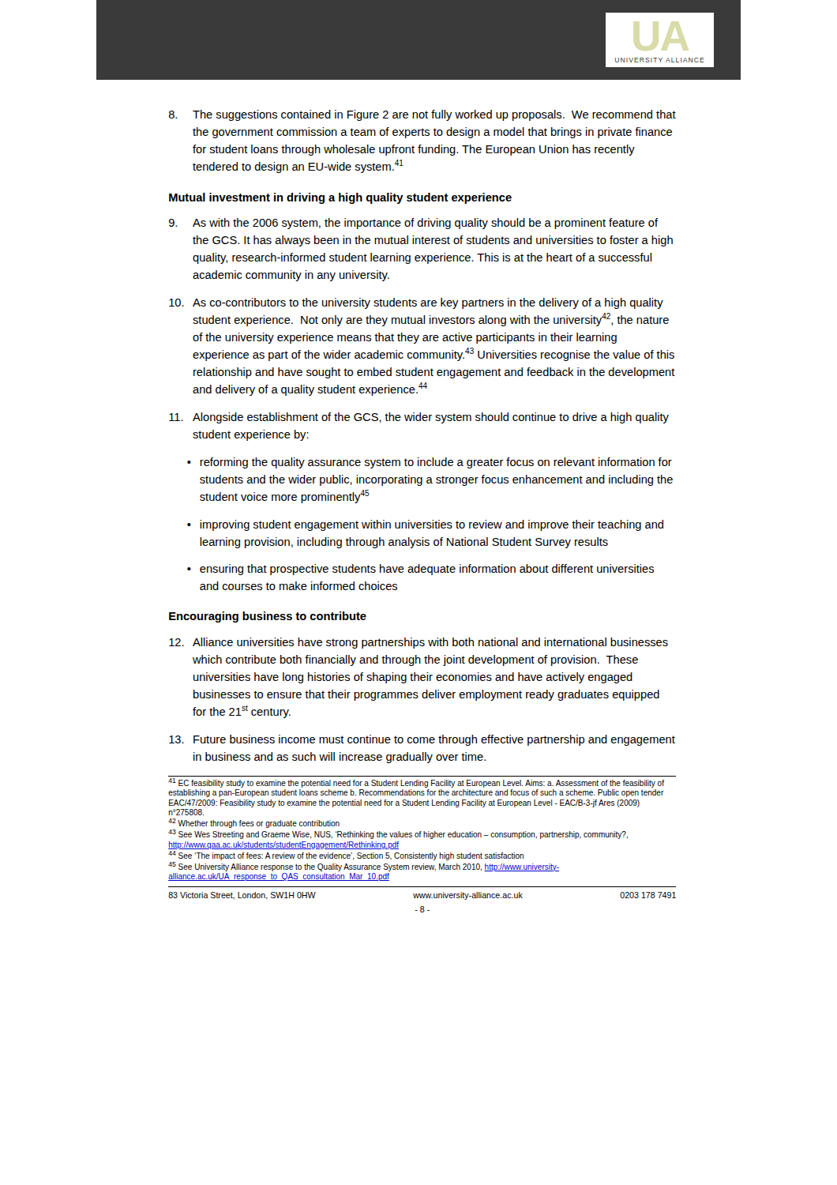UA UNIVERSITY ALLIANCE
8. The suggestions contained in Figure 2 are not fully worked up proposals. We recommend that the government commission a team of experts to design a model that brings in private finance for student loans through wholesale upfront funding. The European Union has recently tendered to design an EU-wide system.41
Mutual investment in driving a high quality student experience
9. As with the 2006 system, the importance of driving quality should be a prominent feature of the GCS. It has always been in the mutual interest of students and universities to foster a high quality, research-informed student learning experience. This is at the heart of a successful academic community in any university.
10. As co-contributors to the university students are key partners in the delivery of a high quality student experience. Not only are they mutual investors along with the university42, the nature of the university experience means that they are active participants in their learning experience as part of the wider academic community.43 Universities recognise the value of this relationship and have sought to embed student engagement and feedback in the development and delivery of a quality student experience.44
11. Alongside establishment of the GCS, the wider system should continue to drive a high quality student experience by:
• reforming the quality assurance system to include a greater focus on relevant information for students and the wider public, incorporating a stronger focus enhancement and including the student voice more prominently45
• improving student engagement within universities to review and improve their teaching and learning provision, including through analysis of National Student Survey results
• ensuring that prospective students have adequate information about different universities and courses to make informed choices
Encouraging business to contribute
12. Alliance universities have strong partnerships with both national and international businesses which contribute both financially and through the joint development of provision. These universities have long histories of shaping their economies and have actively engaged businesses to ensure that their programmes deliver employment ready graduates equipped for the 21st century.
13. Future business income must continue to come through effective partnership and engagement in business and as such will increase gradually over time.
41 EC feasibility study to examine the potential need for a Student Lending Facility at European Level. Aims: a. Assessment of the feasibility of establishing a pan-European student loans scheme b. Recommendations for the architecture and focus of such a scheme. Public open tender EAC/47/2009: Feasibility study to examine the potential need for a Student Lending Facility at European Level - EAC/B-3-jf Ares (2009) n°275808.
42 Whether through fees or graduate contribution
43 See Wes Streeting and Graeme Wise, NUS, ‘Rethinking the values of higher education – consumption, partnership, community?, http://www.qaa.ac.uk/students/studentEngagement/Rethinking.pdf
44 See ‘The impact of fees: A review of the evidence’, Section 5, Consistently high student satisfaction
45 See University Alliance response to the Quality Assurance System review, March 2010, http://www.university-alliance.ac.uk/UA_response_to_QAS_consultation_Mar_10.pdf
83 Victoria Street, London, SW1H 0HW www.university-alliance.ac.uk 0203 178 7491
- 8 -